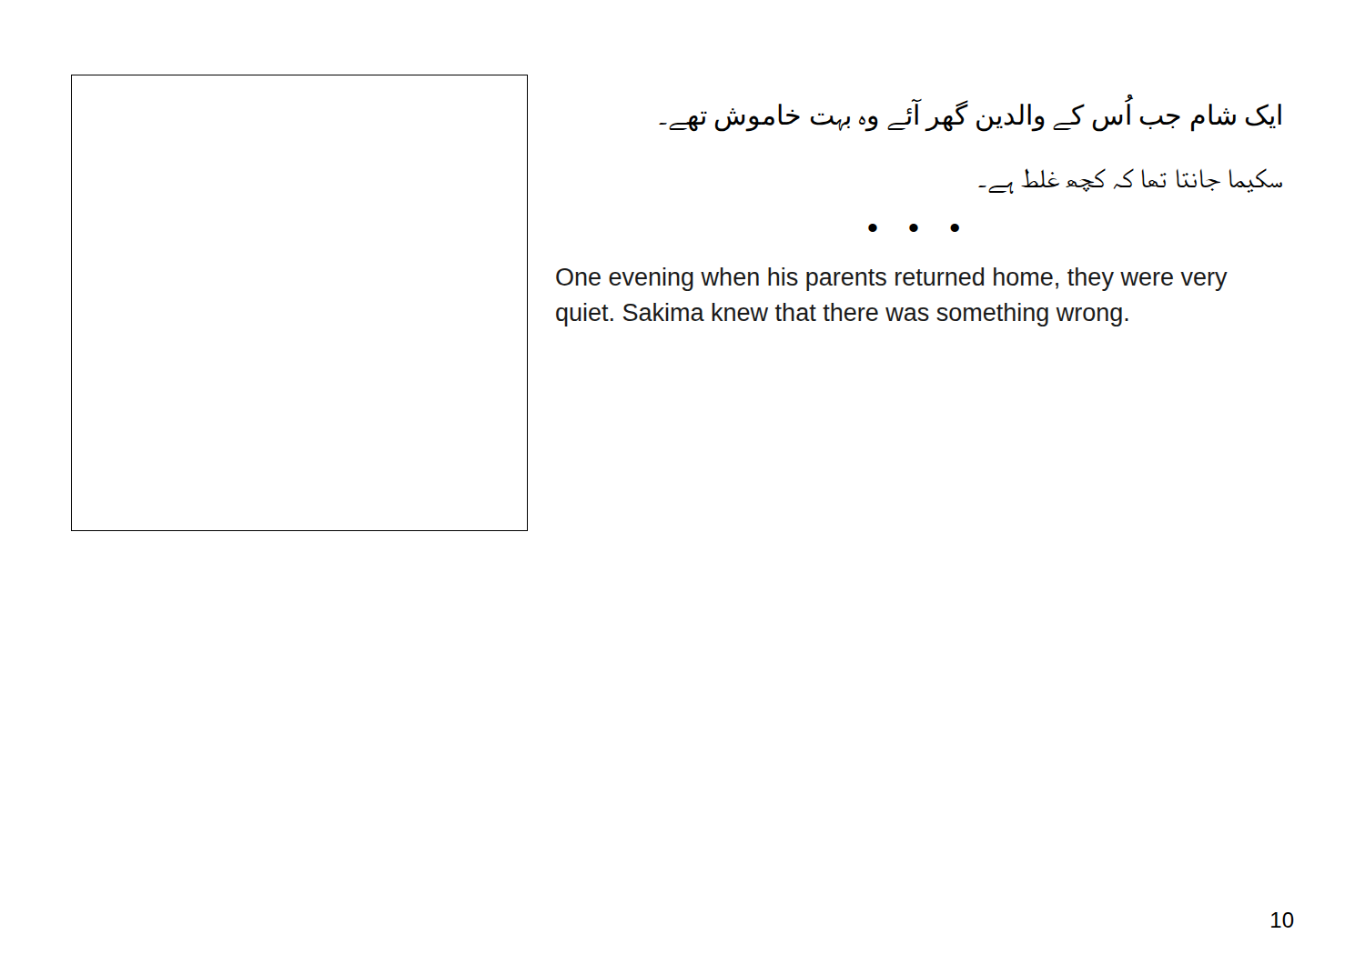ایک شام جب اُس کے والدین گھر آئے وہ بہت خاموش تھے۔
سکیما جانتا تھا کہ کچھ غلط ہے۔
• • •
One evening when his parents returned home, they were very quiet. Sakima knew that there was something wrong.
10